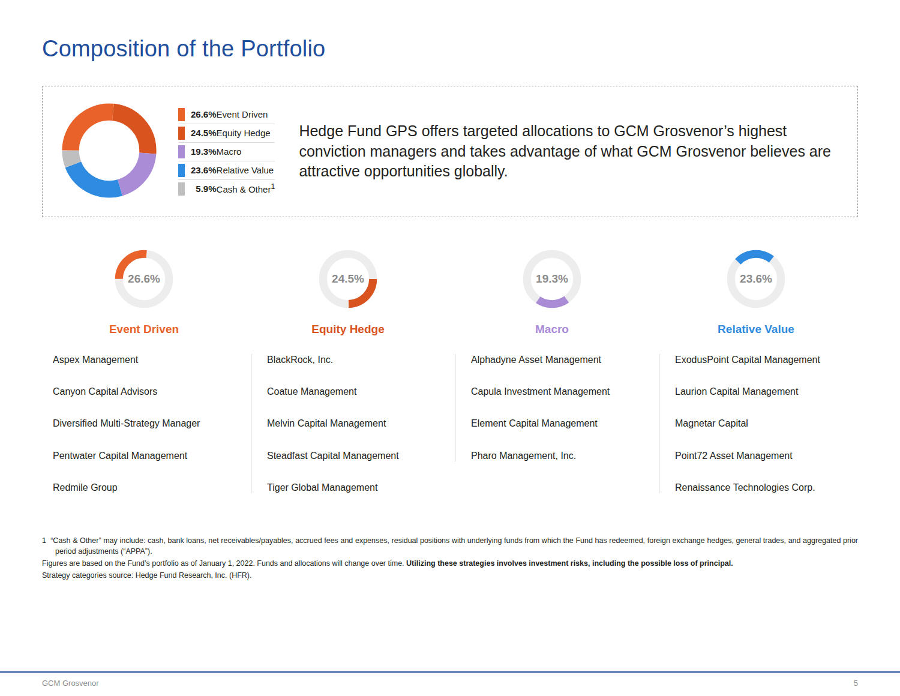Composition of the Portfolio
| | 26.6% | Event Driven |
| | 24.5% | Equity Hedge |
| | 19.3% | Macro |
| | 23.6% | Relative Value |
| | 5.9% | Cash & Other 1 |
Hedge Fund GPS offers targeted allocations to GCM Grosvenor’s highest conviction managers and takes advantage of what GCM Grosvenor believes are attractive opportunities globally.
26.6%
Event Driven
Aspex Management
Canyon Capital Advisors
Diversified Multi-Strategy Manager
Pentwater Capital Management
Redmile Group
24.5%
Equity Hedge
BlackRock, Inc.
Coatue Management
Melvin Capital Management
Steadfast Capital Management
Tiger Global Management
19.3%
Macro
Alphadyne Asset Management
Capula Investment Management
Element Capital Management
Pharo Management, Inc.
23.6%
Relative Value
ExodusPoint Capital Management
Laurion Capital Management
Magnetar Capital
Point72 Asset Management
Renaissance Technologies Corp.
1 “Cash & Other” may include: cash, bank loans, net receivables/payables, accrued fees and expenses, residual positions with underlying funds from which the Fund has redeemed, foreign exchange hedges, general trades, and aggregated prior period adjustments (“APPA”).
Figures are based on the Fund’s portfolio as of January 1, 2022. Funds and allocations will change over time. Utilizing these strategies involves investment risks, including the possible loss of principal.
Strategy categories source: Hedge Fund Research, Inc. (HFR).
GCM Grosvenor 5